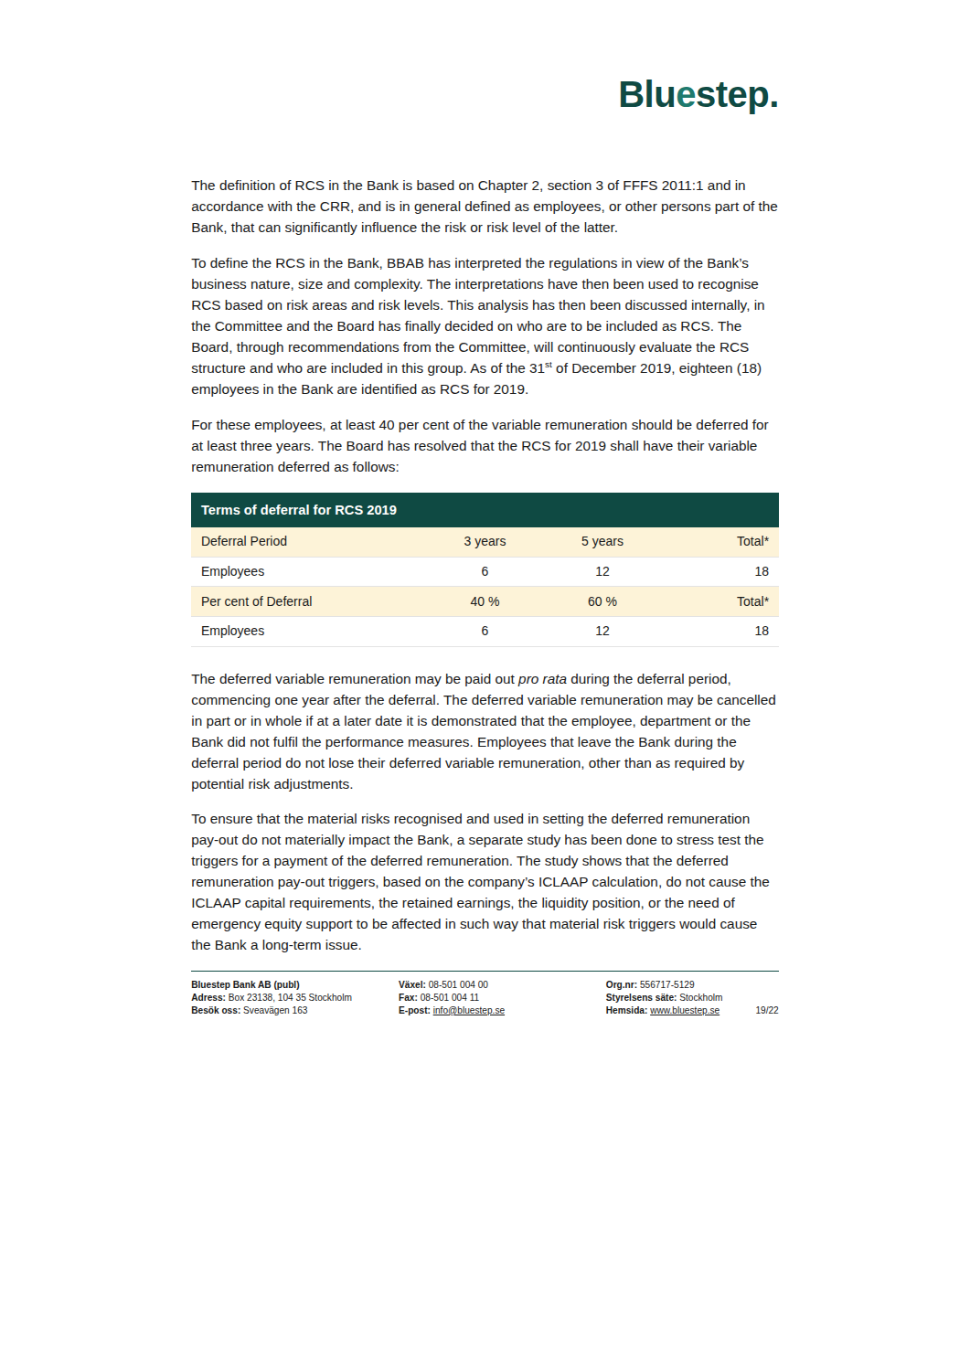Bluestep.
The definition of RCS in the Bank is based on Chapter 2, section 3 of FFFS 2011:1 and in accordance with the CRR, and is in general defined as employees, or other persons part of the Bank, that can significantly influence the risk or risk level of the latter.
To define the RCS in the Bank, BBAB has interpreted the regulations in view of the Bank’s business nature, size and complexity. The interpretations have then been used to recognise RCS based on risk areas and risk levels. This analysis has then been discussed internally, in the Committee and the Board has finally decided on who are to be included as RCS. The Board, through recommendations from the Committee, will continuously evaluate the RCS structure and who are included in this group. As of the 31st of December 2019, eighteen (18) employees in the Bank are identified as RCS for 2019.
For these employees, at least 40 per cent of the variable remuneration should be deferred for at least three years. The Board has resolved that the RCS for 2019 shall have their variable remuneration deferred as follows:
| Terms of deferral for RCS 2019 |
| --- |
| Deferral Period | 3 years | 5 years | Total* |
| Employees | 6 | 12 | 18 |
| Per cent of Deferral | 40 % | 60 % | Total* |
| Employees | 6 | 12 | 18 |
The deferred variable remuneration may be paid out pro rata during the deferral period, commencing one year after the deferral. The deferred variable remuneration may be cancelled in part or in whole if at a later date it is demonstrated that the employee, department or the Bank did not fulfil the performance measures. Employees that leave the Bank during the deferral period do not lose their deferred variable remuneration, other than as required by potential risk adjustments.
To ensure that the material risks recognised and used in setting the deferred remuneration pay-out do not materially impact the Bank, a separate study has been done to stress test the triggers for a payment of the deferred remuneration. The study shows that the deferred remuneration pay-out triggers, based on the company’s ICLAAP calculation, do not cause the ICLAAP capital requirements, the retained earnings, the liquidity position, or the need of emergency equity support to be affected in such way that material risk triggers would cause the Bank a long-term issue.
Bluestep Bank AB (publ)
Adress: Box 23138, 104 35 Stockholm
Besök oss: Sveavägen 163
Växel: 08-501 004 00
Fax: 08-501 004 11
E-post: info@bluestep.se
Org.nr: 556717-5129
Styrelsens säte: Stockholm
Hemsida: www.bluestep.se 19/22